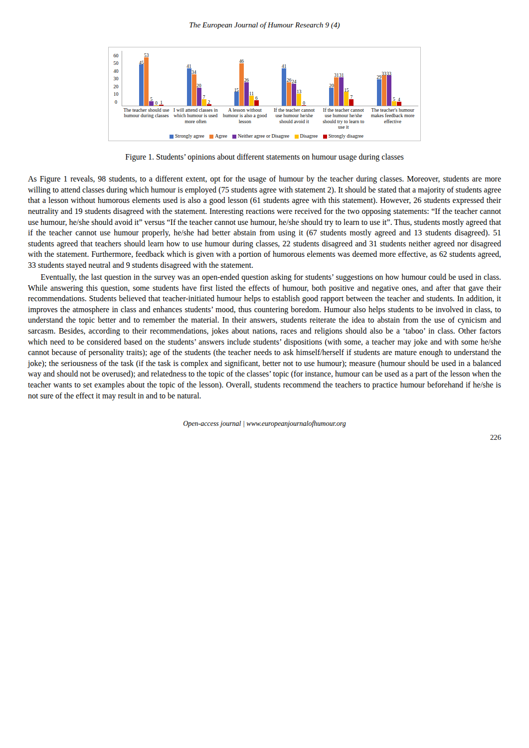The European Journal of Humour Research 9 (4)
| 60 50 40 30 20 10 0 | 45 53 5 0 1 41 34 20 7 2 15 46 26 11 6 41 26 24 13 0 20 31 31 15 7 29 33 33 5 4 |
| | The teacher should use humour during classes I will attend classes in which humour is used more often A lesson without humour is also a good lesson If the teacher cannot use humour he/she should avoid it If the teacher cannot use humour he/she should try to learn to use it The teacher's humour makes feedback more effective |
Strongly agree Agree Neither agree or Disagree Disagree Strongly disagree
Figure 1. Students’ opinions about different statements on humour usage during classes
As Figure 1 reveals, 98 students, to a different extent, opt for the usage of humour by the teacher during classes. Moreover, students are more willing to attend classes during which humour is employed (75 students agree with statement 2). It should be stated that a majority of students agree that a lesson without humorous elements used is also a good lesson (61 students agree with this statement). However, 26 students expressed their neutrality and 19 students disagreed with the statement. Interesting reactions were received for the two opposing statements: “If the teacher cannot use humour, he/she should avoid it” versus “If the teacher cannot use humour, he/she should try to learn to use it”. Thus, students mostly agreed that if the teacher cannot use humour properly, he/she had better abstain from using it (67 students mostly agreed and 13 students disagreed). 51 students agreed that teachers should learn how to use humour during classes, 22 students disagreed and 31 students neither agreed nor disagreed with the statement. Furthermore, feedback which is given with a portion of humorous elements was deemed more effective, as 62 students agreed, 33 students stayed neutral and 9 students disagreed with the statement.
Eventually, the last question in the survey was an open-ended question asking for students’ suggestions on how humour could be used in class. While answering this question, some students have first listed the effects of humour, both positive and negative ones, and after that gave their recommendations. Students believed that teacher-initiated humour helps to establish good rapport between the teacher and students. In addition, it improves the atmosphere in class and enhances students’ mood, thus countering boredom. Humour also helps students to be involved in class, to understand the topic better and to remember the material. In their answers, students reiterate the idea to abstain from the use of cynicism and sarcasm. Besides, according to their recommendations, jokes about nations, races and religions should also be a ‘taboo’ in class. Other factors which need to be considered based on the students’ answers include students’ dispositions (with some, a teacher may joke and with some he/she cannot because of personality traits); age of the students (the teacher needs to ask himself/herself if students are mature enough to understand the joke); the seriousness of the task (if the task is complex and significant, better not to use humour); measure (humour should be used in a balanced way and should not be overused); and relatedness to the topic of the classes’ topic (for instance, humour can be used as a part of the lesson when the teacher wants to set examples about the topic of the lesson). Overall, students recommend the teachers to practice humour beforehand if he/she is not sure of the effect it may result in and to be natural.
Open-access journal | www.europeanjournalofhumour.org
226